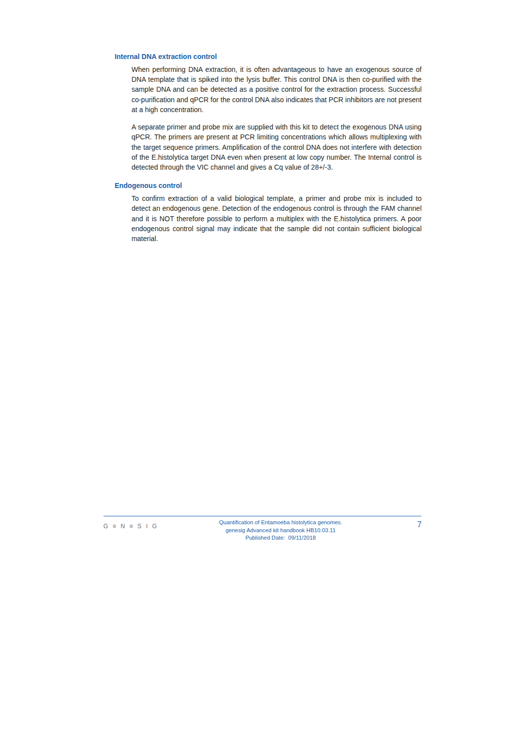Internal DNA extraction control
When performing DNA extraction, it is often advantageous to have an exogenous source of DNA template that is spiked into the lysis buffer. This control DNA is then co-purified with the sample DNA and can be detected as a positive control for the extraction process. Successful co-purification and qPCR for the control DNA also indicates that PCR inhibitors are not present at a high concentration.
A separate primer and probe mix are supplied with this kit to detect the exogenous DNA using qPCR. The primers are present at PCR limiting concentrations which allows multiplexing with the target sequence primers. Amplification of the control DNA does not interfere with detection of the E.histolytica target DNA even when present at low copy number. The Internal control is detected through the VIC channel and gives a Cq value of 28+/-3.
Endogenous control
To confirm extraction of a valid biological template, a primer and probe mix is included to detect an endogenous gene. Detection of the endogenous control is through the FAM channel and it is NOT therefore possible to perform a multiplex with the E.histolytica primers. A poor endogenous control signal may indicate that the sample did not contain sufficient biological material.
G ≡ N ≡ S I G
Quantification of Entamoeba histolytica genomes.
genesig Advanced kit handbook HB10.03.11
Published Date: 09/11/2018
7